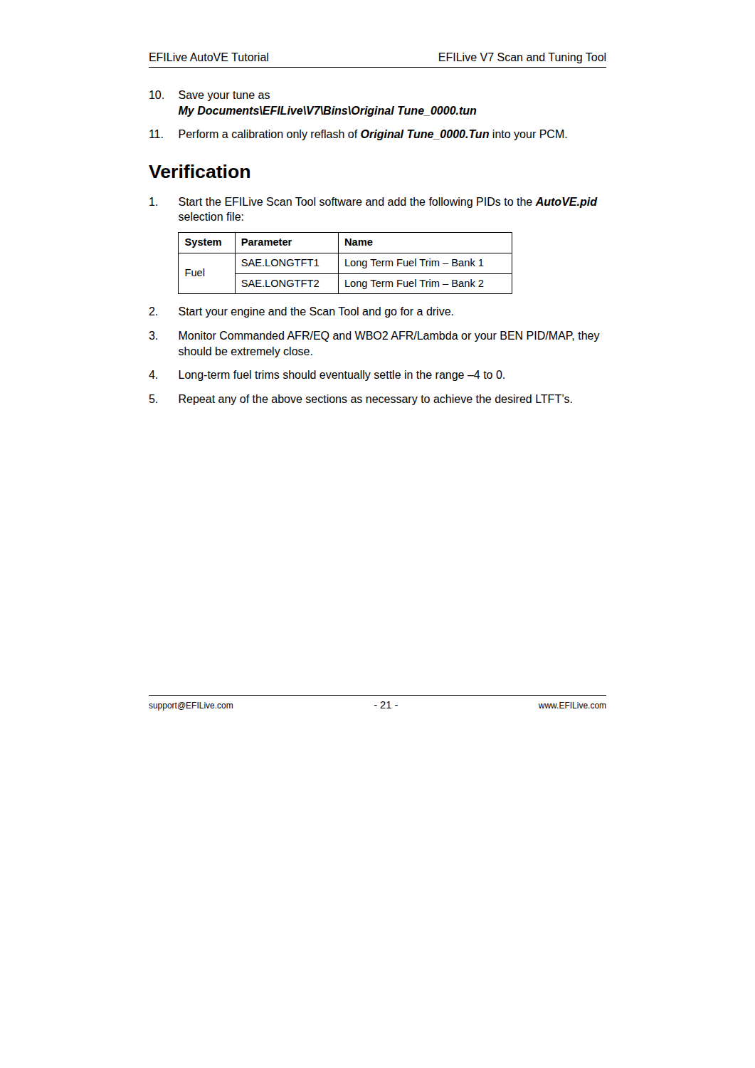EFILive AutoVE Tutorial
EFILive V7 Scan and Tuning Tool
10. Save your tune as
My Documents\EFILive\V7\Bins\Original Tune_0000.tun
11. Perform a calibration only reflash of Original Tune_0000.Tun into your PCM.
Verification
1. Start the EFILive Scan Tool software and add the following PIDs to the AutoVE.pid selection file:
| System | Parameter | Name |
| --- | --- | --- |
| Fuel | SAE.LONGTFT1 | Long Term Fuel Trim – Bank 1 |
| SAE.LONGTFT2 | Long Term Fuel Trim – Bank 2 |
2. Start your engine and the Scan Tool and go for a drive.
3. Monitor Commanded AFR/EQ and WBO2 AFR/Lambda or your BEN PID/MAP, they should be extremely close.
4. Long-term fuel trims should eventually settle in the range –4 to 0.
5. Repeat any of the above sections as necessary to achieve the desired LTFT’s.
support@EFILive.com
- 21 -
www.EFILive.com